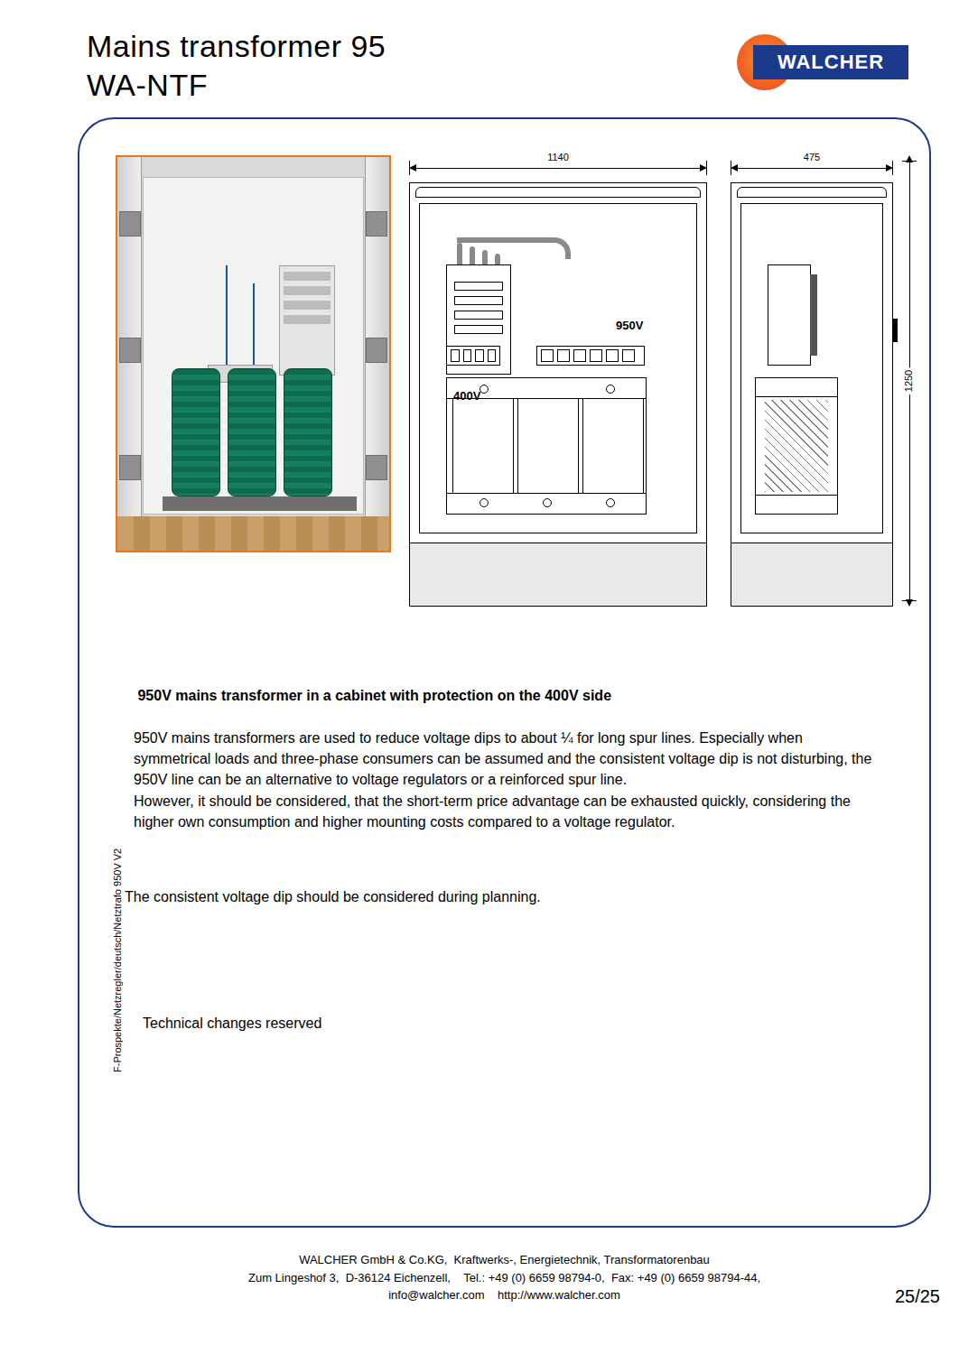Mains transformer 95
WA-NTF
WALCHER
1140
950V 400V
475
1250
950V mains transformer in a cabinet with protection on the 400V side
950V mains transformers are used to reduce voltage dips to about ¼ for long spur lines. Especially when symmetrical loads and three-phase consumers can be assumed and the consistent voltage dip is not disturbing, the 950V line can be an alternative to voltage regulators or a reinforced spur line.
However, it should be considered, that the short-term price advantage can be exhausted quickly, considering the higher own consumption and higher mounting costs compared to a voltage regulator.
The consistent voltage dip should be considered during planning.
Technical changes reserved
F-Prospekte/Netzregler/deutsch/Netztrafo 950V V2
WALCHER GmbH & Co.KG, Kraftwerks-, Energietechnik, Transformatorenbau
Zum Lingeshof 3, D-36124 Eichenzell, Tel.: +49 (0) 6659 98794-0, Fax: +49 (0) 6659 98794-44,
info@walcher.com http://www.walcher.com 25/25